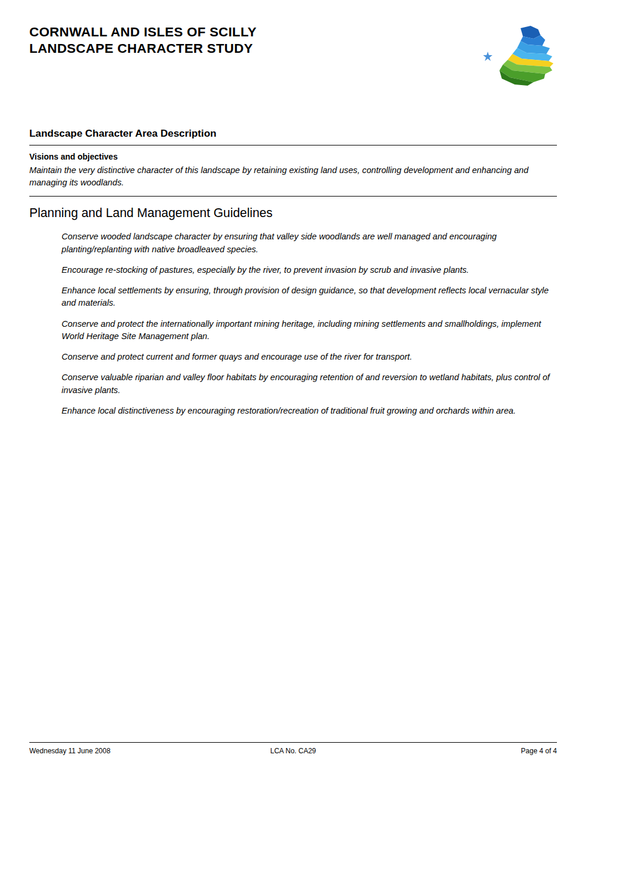CORNWALL AND ISLES OF SCILLY
LANDSCAPE CHARACTER STUDY
Landscape Character Area Description
Visions and objectives
Maintain the very distinctive character of this landscape by retaining existing land uses, controlling development and enhancing and managing its woodlands.
Planning and Land Management Guidelines
Conserve wooded landscape character by ensuring that valley side woodlands are well managed and encouraging planting/replanting with native broadleaved species.
Encourage re-stocking of pastures, especially by the river, to prevent invasion by scrub and invasive plants.
Enhance local settlements by ensuring, through provision of design guidance, so that development reflects local vernacular style and materials.
Conserve and protect the internationally important mining heritage, including mining settlements and smallholdings, implement World Heritage Site Management plan.
Conserve and protect current and former quays and encourage use of the river for transport.
Conserve valuable riparian and valley floor habitats by encouraging retention of and reversion to wetland habitats, plus control of invasive plants.
Enhance local distinctiveness by encouraging restoration/recreation of traditional fruit growing and orchards within area.
Wednesday 11 June 2008 LCA No. CA29 Page 4 of 4